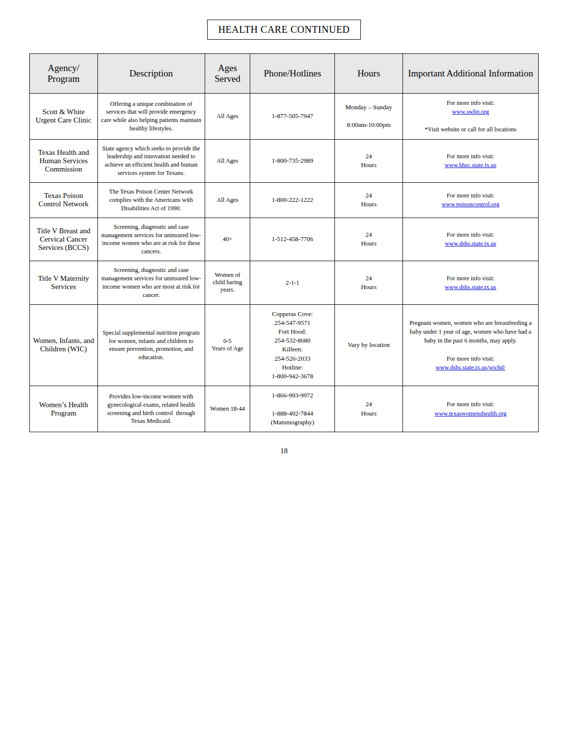HEALTH CARE CONTINUED
| Agency/ Program | Description | Ages Served | Phone/Hotlines | Hours | Important Additional Information |
| --- | --- | --- | --- | --- | --- |
| Scott & White Urgent Care Clinic | Offering a unique combination of services that will provide emergency care while also helping patients maintain healthy lifestyles. | All Ages | 1-877-505-7947 | Monday – Sunday 8:00am-10:00pm | For more info visit: www.swhp.org *Visit website or call for all locations |
| Texas Health and Human Services Commission | State agency which seeks to provide the leadership and innovation needed to achieve an efficient health and human services system for Texans. | All Ages | 1-800-735-2989 | 24 Hours | For more info visit: www.hhsc.state.tx.us |
| Texas Poison Control Network | The Texas Poison Center Network complies with the Americans with Disabilities Act of 1990. | All Ages | 1-800-222-1222 | 24 Hours | For more info visit: www.poisoncontrol.org |
| Title V Breast and Cervical Cancer Services (BCCS) | Screening, diagnostic and case management services for uninsured low-income women who are at risk for these cancers. | 40+ | 1-512-458-7706 | 24 Hours | For more info visit: www.dshs.state.tx.us |
| Title V Maternity Services | Screening, diagnostic and case management services for uninsured low-income women who are most at risk for cancer. | Women of child baring years. | 2-1-1 | 24 Hours | For more info visit: www.dshs.state.tx.us |
| Women, Infants, and Children (WIC) | Special supplemental nutrition program for women, infants and children to ensure prevention, promotion, and education. | 0-5 Years of Age | Copperas Cove: 254-547-9571 Fort Hood: 254-532-8680 Killeen: 254-526-2033 Hotline: 1-800-942-3678 | Vary by location | Pregnant women, women who are breastfeeding a baby under 1 year of age, women who have had a baby in the past 6 months, may apply. For more info visit: www.dshs.state.tx.us/wichd/ |
| Women’s Health Program | Provides low-income women with gynecological exams, related health screening and birth control through Texas Medicaid. | Women 18-44 | 1-866-993-9972 1-888-492-7844 (Mammography) | 24 Hours | For more info visit: www.texaswomenshealth.org |
18